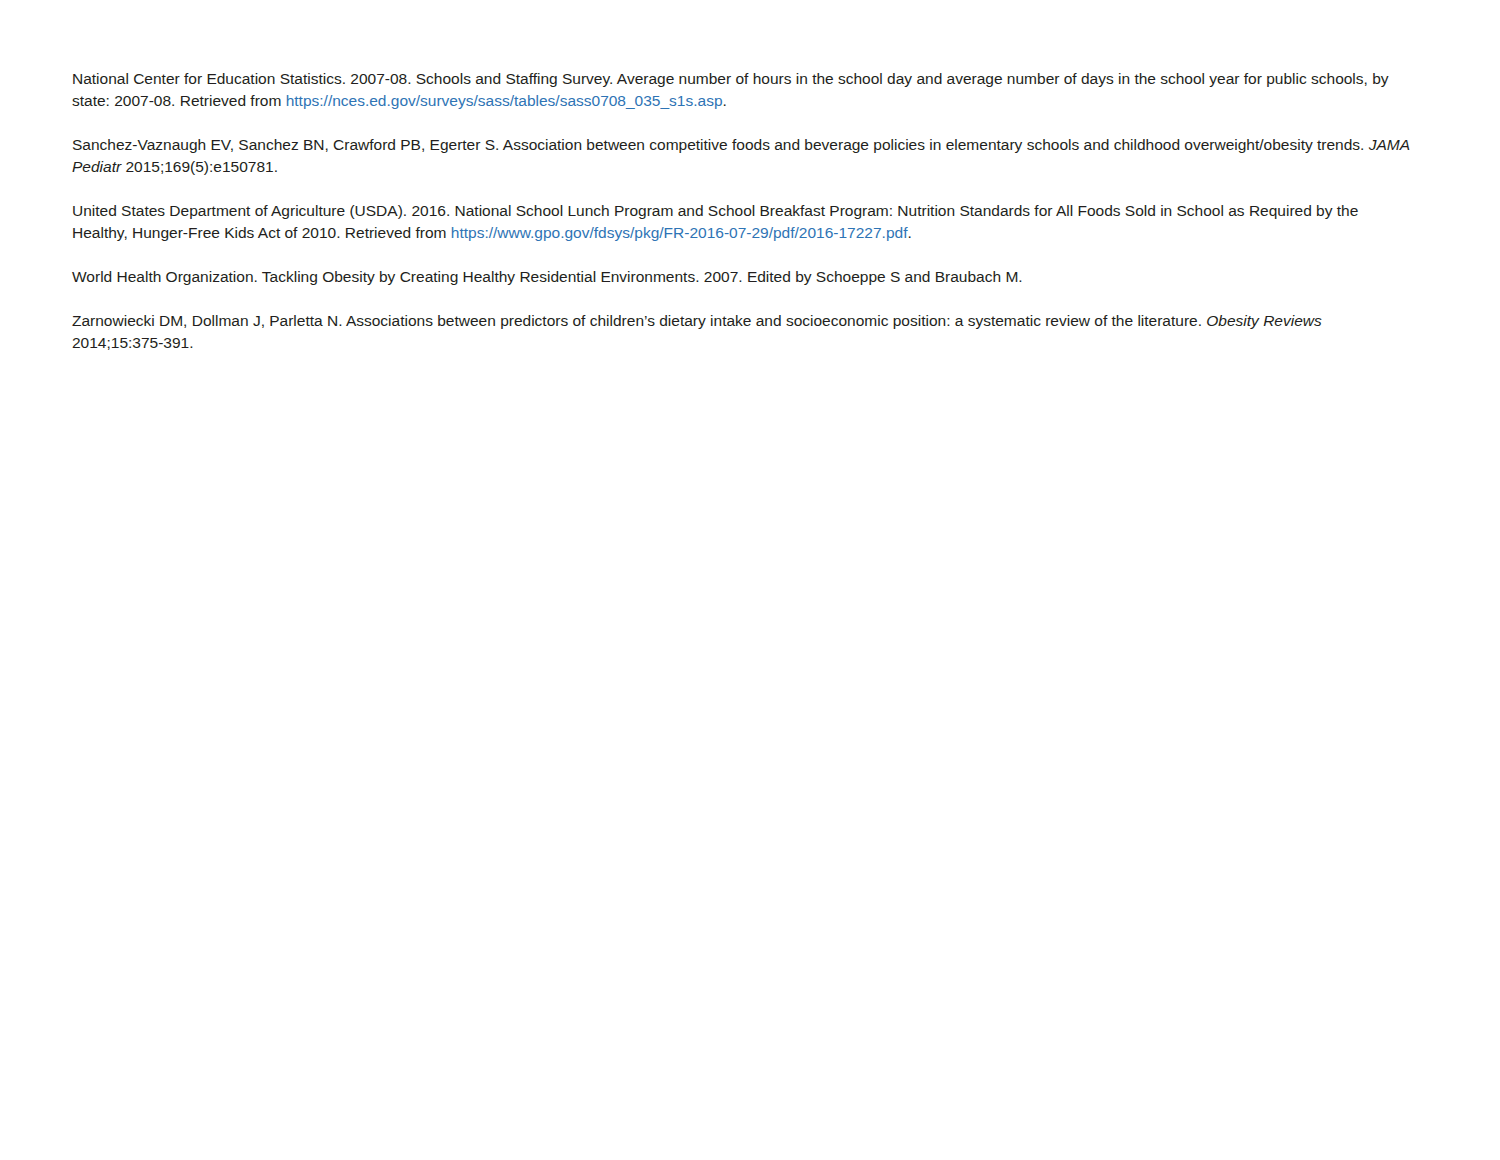National Center for Education Statistics. 2007-08. Schools and Staffing Survey. Average number of hours in the school day and average number of days in the school year for public schools, by state: 2007-08. Retrieved from https://nces.ed.gov/surveys/sass/tables/sass0708_035_s1s.asp.
Sanchez-Vaznaugh EV, Sanchez BN, Crawford PB, Egerter S. Association between competitive foods and beverage policies in elementary schools and childhood overweight/obesity trends. JAMA Pediatr 2015;169(5):e150781.
United States Department of Agriculture (USDA). 2016. National School Lunch Program and School Breakfast Program: Nutrition Standards for All Foods Sold in School as Required by the Healthy, Hunger-Free Kids Act of 2010. Retrieved from https://www.gpo.gov/fdsys/pkg/FR-2016-07-29/pdf/2016-17227.pdf.
World Health Organization. Tackling Obesity by Creating Healthy Residential Environments. 2007. Edited by Schoeppe S and Braubach M.
Zarnowiecki DM, Dollman J, Parletta N. Associations between predictors of children’s dietary intake and socioeconomic position: a systematic review of the literature. Obesity Reviews 2014;15:375-391.